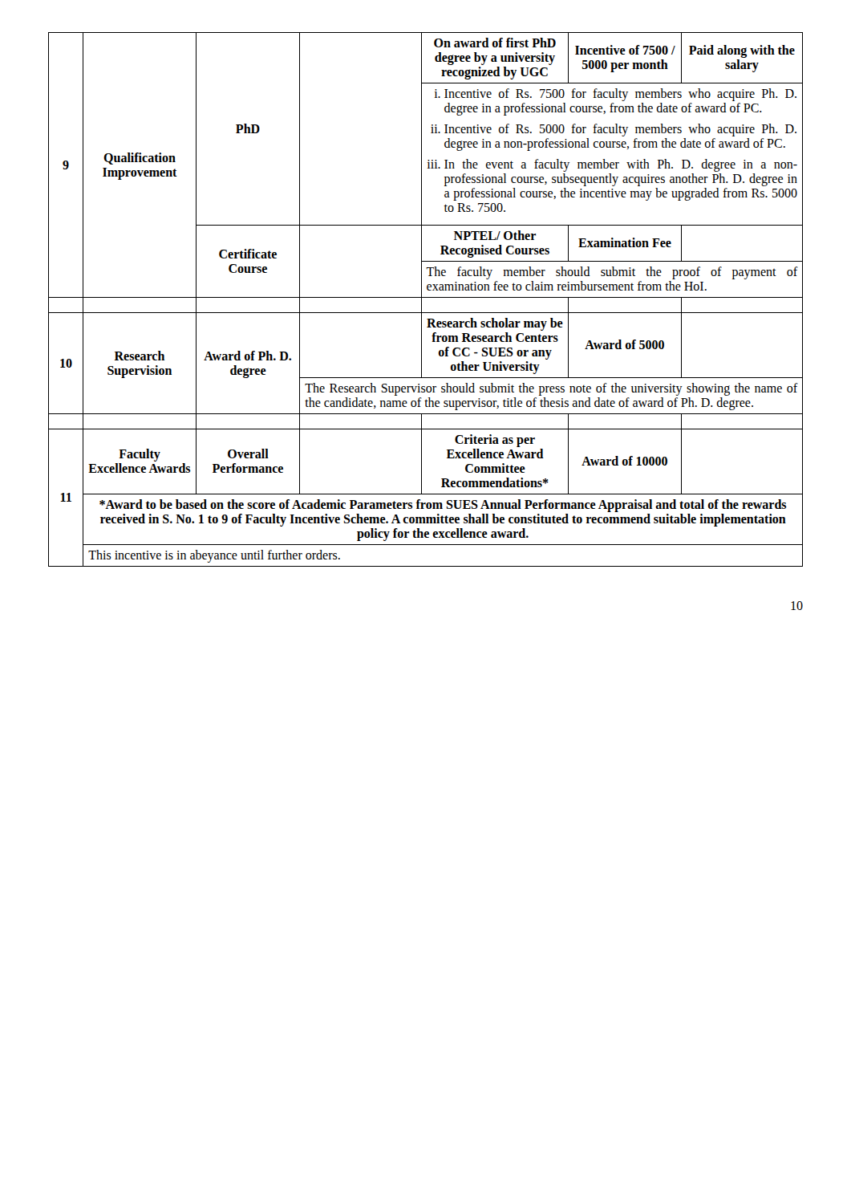| 9 | Qualification Improvement | PhD | | On award of first PhD degree by a university recognized by UGC | Incentive of 7500 / 5000 per month | Paid along with the salary |
| Incentive of Rs. 7500 for faculty members who acquire Ph. D. degree in a professional course, from the date of award of PC. Incentive of Rs. 5000 for faculty members who acquire Ph. D. degree in a non-professional course, from the date of award of PC. In the event a faculty member with Ph. D. degree in a non-professional course, subsequently acquires another Ph. D. degree in a professional course, the incentive may be upgraded from Rs. 5000 to Rs. 7500. |
| Certificate Course | | NPTEL/ Other Recognised Courses | Examination Fee | |
| The faculty member should submit the proof of payment of examination fee to claim reimbursement from the HoI. |
| 10 | Research Supervision | Award of Ph. D. degree | | Research scholar may be from Research Centers of CC - SUES or any other University | Award of 5000 | |
| The Research Supervisor should submit the press note of the university showing the name of the candidate, name of the supervisor, title of thesis and date of award of Ph. D. degree. |
| 11 | Faculty Excellence Awards | Overall Performance | | Criteria as per Excellence Award Committee Recommendations* | Award of 10000 | |
| *Award to be based on the score of Academic Parameters from SUES Annual Performance Appraisal and total of the rewards received in S. No. 1 to 9 of Faculty Incentive Scheme. A committee shall be constituted to recommend suitable implementation policy for the excellence award. |
| This incentive is in abeyance until further orders. |
10